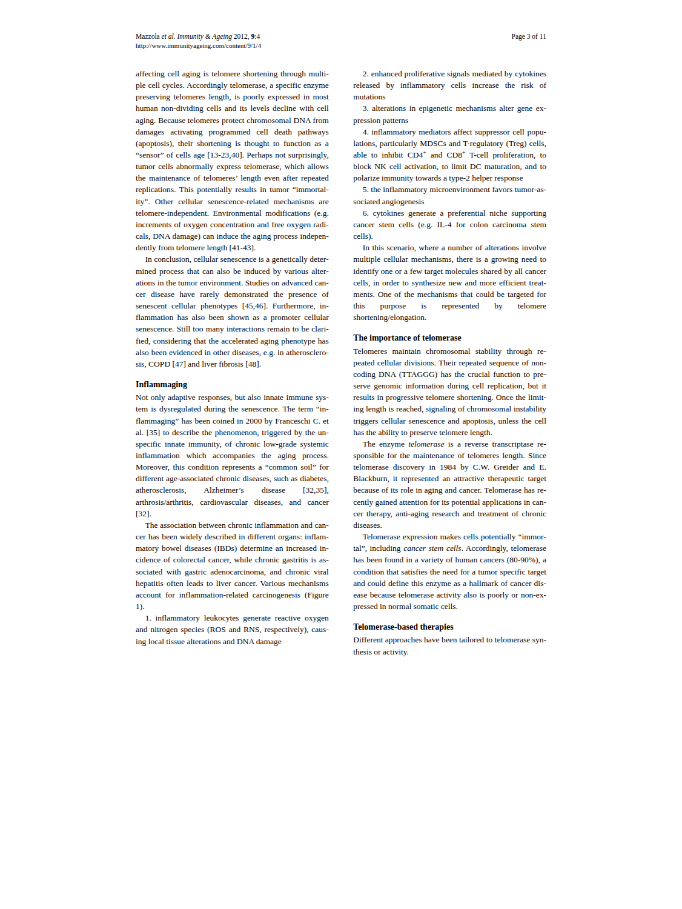Mazzola et al. Immunity & Ageing 2012, 9:4
http://www.immunityageing.com/content/9/1/4
Page 3 of 11
affecting cell aging is telomere shortening through multiple cell cycles. Accordingly telomerase, a specific enzyme preserving telomeres length, is poorly expressed in most human non-dividing cells and its levels decline with cell aging. Because telomeres protect chromosomal DNA from damages activating programmed cell death pathways (apoptosis), their shortening is thought to function as a “sensor” of cells age [13-23,40]. Perhaps not surprisingly, tumor cells abnormally express telomerase, which allows the maintenance of telomeres’ length even after repeated replications. This potentially results in tumor “immortality”. Other cellular senescence-related mechanisms are telomere-independent. Environmental modifications (e.g. increments of oxygen concentration and free oxygen radicals, DNA damage) can induce the aging process independently from telomere length [41-43].
In conclusion, cellular senescence is a genetically determined process that can also be induced by various alterations in the tumor environment. Studies on advanced cancer disease have rarely demonstrated the presence of senescent cellular phenotypes [45,46]. Furthermore, inflammation has also been shown as a promoter cellular senescence. Still too many interactions remain to be clarified, considering that the accelerated aging phenotype has also been evidenced in other diseases, e.g. in atherosclerosis, COPD [47] and liver fibrosis [48].
Inflammaging
Not only adaptive responses, but also innate immune system is dysregulated during the senescence. The term “inflammaging” has been coined in 2000 by Franceschi C. et al. [35] to describe the phenomenon, triggered by the unspecific innate immunity, of chronic low-grade systemic inflammation which accompanies the aging process. Moreover, this condition represents a “common soil” for different age-associated chronic diseases, such as diabetes, atherosclerosis, Alzheimer’s disease [32,35], arthrosis/arthritis, cardiovascular diseases, and cancer [32].
The association between chronic inflammation and cancer has been widely described in different organs: inflammatory bowel diseases (IBDs) determine an increased incidence of colorectal cancer, while chronic gastritis is associated with gastric adenocarcinoma, and chronic viral hepatitis often leads to liver cancer. Various mechanisms account for inflammation-related carcinogenesis (Figure 1).
1. inflammatory leukocytes generate reactive oxygen and nitrogen species (ROS and RNS, respectively), causing local tissue alterations and DNA damage
2. enhanced proliferative signals mediated by cytokines released by inflammatory cells increase the risk of mutations
3. alterations in epigenetic mechanisms alter gene expression patterns
4. inflammatory mediators affect suppressor cell populations, particularly MDSCs and T-regulatory (Treg) cells, able to inhibit CD4+ and CD8+ T-cell proliferation, to block NK cell activation, to limit DC maturation, and to polarize immunity towards a type-2 helper response
5. the inflammatory microenvironment favors tumor-associated angiogenesis
6. cytokines generate a preferential niche supporting cancer stem cells (e.g. IL-4 for colon carcinoma stem cells).
In this scenario, where a number of alterations involve multiple cellular mechanisms, there is a growing need to identify one or a few target molecules shared by all cancer cells, in order to synthesize new and more efficient treatments. One of the mechanisms that could be targeted for this purpose is represented by telomere shortening/elongation.
The importance of telomerase
Telomeres maintain chromosomal stability through repeated cellular divisions. Their repeated sequence of non-coding DNA (TTAGGG) has the crucial function to preserve genomic information during cell replication, but it results in progressive telomere shortening. Once the limiting length is reached, signaling of chromosomal instability triggers cellular senescence and apoptosis, unless the cell has the ability to preserve telomere length.
The enzyme telomerase is a reverse transcriptase responsible for the maintenance of telomeres length. Since telomerase discovery in 1984 by C.W. Greider and E. Blackburn, it represented an attractive therapeutic target because of its role in aging and cancer. Telomerase has recently gained attention for its potential applications in cancer therapy, anti-aging research and treatment of chronic diseases.
Telomerase expression makes cells potentially “immortal”, including cancer stem cells. Accordingly, telomerase has been found in a variety of human cancers (80-90%), a condition that satisfies the need for a tumor specific target and could define this enzyme as a hallmark of cancer disease because telomerase activity also is poorly or non-expressed in normal somatic cells.
Telomerase-based therapies
Different approaches have been tailored to telomerase synthesis or activity.